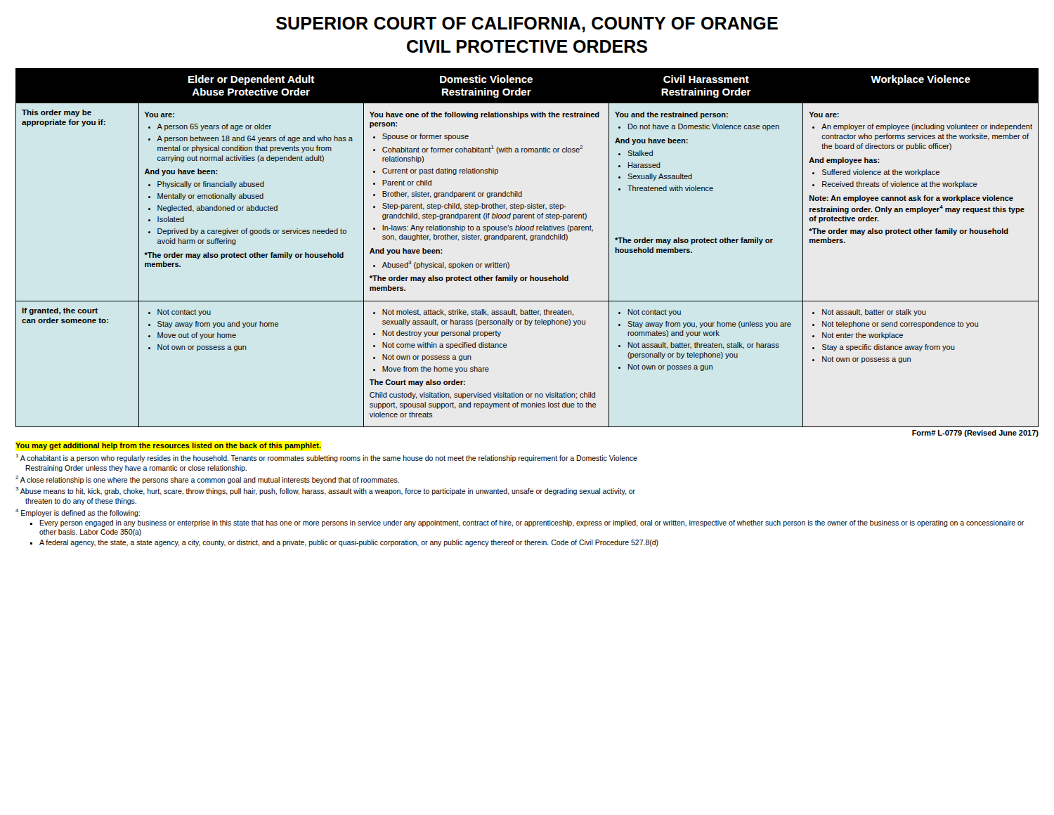SUPERIOR COURT OF CALIFORNIA, COUNTY OF ORANGE
CIVIL PROTECTIVE ORDERS
| | Elder or Dependent Adult Abuse Protective Order | Domestic Violence Restraining Order | Civil Harassment Restraining Order | Workplace Violence |
| --- | --- | --- | --- | --- |
| This order may be appropriate for you if: | You are: A person 65 years of age or older A person between 18 and 64 years of age and who has a mental or physical condition that prevents you from carrying out normal activities (a dependent adult) And you have been: Physically or financially abused Mentally or emotionally abused Neglected, abandoned or abducted Isolated Deprived by a caregiver of goods or services needed to avoid harm or suffering *The order may also protect other family or household members. | You have one of the following relationships with the restrained person: Spouse or former spouse Cohabitant or former cohabitant 1 (with a romantic or close 2 relationship) Current or past dating relationship Parent or child Brother, sister, grandparent or grandchild Step-parent, step-child, step-brother, step-sister, step-grandchild, step-grandparent (if blood parent of step-parent) In-laws: Any relationship to a spouse's blood relatives (parent, son, daughter, brother, sister, grandparent, grandchild) And you have been: Abused 3 (physical, spoken or written) *The order may also protect other family or household members. | You and the restrained person: Do not have a Domestic Violence case open And you have been: Stalked Harassed Sexually Assaulted Threatened with violence *The order may also protect other family or household members. | You are: An employer of employee (including volunteer or independent contractor who performs services at the worksite, member of the board of directors or public officer) And employee has: Suffered violence at the workplace Received threats of violence at the workplace Note: An employee cannot ask for a workplace violence restraining order. Only an employer 4 may request this type of protective order. *The order may also protect other family or household members. |
| If granted, the court can order someone to: | Not contact you Stay away from you and your home Move out of your home Not own or possess a gun | Not molest, attack, strike, stalk, assault, batter, threaten, sexually assault, or harass (personally or by telephone) you Not destroy your personal property Not come within a specified distance Not own or possess a gun Move from the home you share The Court may also order: Child custody, visitation, supervised visitation or no visitation; child support, spousal support, and repayment of monies lost due to the violence or threats | Not contact you Stay away from you, your home (unless you are roommates) and your work Not assault, batter, threaten, stalk, or harass (personally or by telephone) you Not own or posses a gun | Not assault, batter or stalk you Not telephone or send correspondence to you Not enter the workplace Stay a specific distance away from you Not own or possess a gun |
Form# L-0779 (Revised June 2017)
You may get additional help from the resources listed on the back of this pamphlet.
1 A cohabitant is a person who regularly resides in the household. Tenants or roommates subletting rooms in the same house do not meet the relationship requirement for a Domestic Violence
Restraining Order unless they have a romantic or close relationship.
2 A close relationship is one where the persons share a common goal and mutual interests beyond that of roommates.
3 Abuse means to hit, kick, grab, choke, hurt, scare, throw things, pull hair, push, follow, harass, assault with a weapon, force to participate in unwanted, unsafe or degrading sexual activity, or
threaten to do any of these things.
4 Employer is defined as the following:
Every person engaged in any business or enterprise in this state that has one or more persons in service under any appointment, contract of hire, or apprenticeship, express or implied, oral or written, irrespective of whether such person is the owner of the business or is operating on a concessionaire or other basis. Labor Code 350(a)
A federal agency, the state, a state agency, a city, county, or district, and a private, public or quasi-public corporation, or any public agency thereof or therein. Code of Civil Procedure 527.8(d)